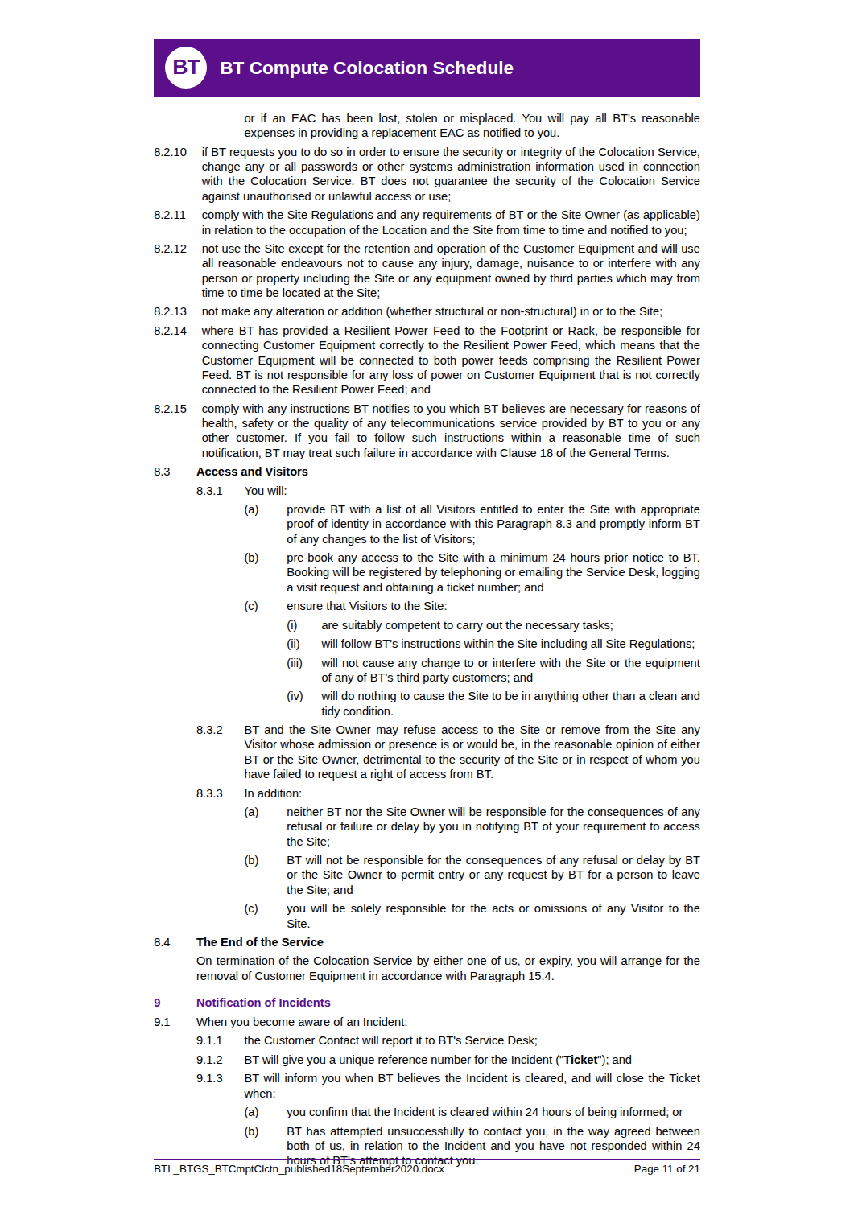BT
BT Compute Colocation Schedule
or if an EAC has been lost, stolen or misplaced. You will pay all BT's reasonable expenses in providing a replacement EAC as notified to you.
8.2.10
if BT requests you to do so in order to ensure the security or integrity of the Colocation Service, change any or all passwords or other systems administration information used in connection with the Colocation Service. BT does not guarantee the security of the Colocation Service against unauthorised or unlawful access or use;
8.2.11
comply with the Site Regulations and any requirements of BT or the Site Owner (as applicable) in relation to the occupation of the Location and the Site from time to time and notified to you;
8.2.12
not use the Site except for the retention and operation of the Customer Equipment and will use all reasonable endeavours not to cause any injury, damage, nuisance to or interfere with any person or property including the Site or any equipment owned by third parties which may from time to time be located at the Site;
8.2.13
not make any alteration or addition (whether structural or non-structural) in or to the Site;
8.2.14
where BT has provided a Resilient Power Feed to the Footprint or Rack, be responsible for connecting Customer Equipment correctly to the Resilient Power Feed, which means that the Customer Equipment will be connected to both power feeds comprising the Resilient Power Feed. BT is not responsible for any loss of power on Customer Equipment that is not correctly connected to the Resilient Power Feed; and
8.2.15
comply with any instructions BT notifies to you which BT believes are necessary for reasons of health, safety or the quality of any telecommunications service provided by BT to you or any other customer. If you fail to follow such instructions within a reasonable time of such notification, BT may treat such failure in accordance with Clause 18 of the General Terms.
8.3
Access and Visitors
8.3.1
You will:
(a)
provide BT with a list of all Visitors entitled to enter the Site with appropriate proof of identity in accordance with this Paragraph 8.3 and promptly inform BT of any changes to the list of Visitors;
(b)
pre-book any access to the Site with a minimum 24 hours prior notice to BT. Booking will be registered by telephoning or emailing the Service Desk, logging a visit request and obtaining a ticket number; and
(c)
ensure that Visitors to the Site:
(i)
are suitably competent to carry out the necessary tasks;
(ii)
will follow BT's instructions within the Site including all Site Regulations;
(iii)
will not cause any change to or interfere with the Site or the equipment of any of BT's third party customers; and
(iv)
will do nothing to cause the Site to be in anything other than a clean and tidy condition.
8.3.2
BT and the Site Owner may refuse access to the Site or remove from the Site any Visitor whose admission or presence is or would be, in the reasonable opinion of either BT or the Site Owner, detrimental to the security of the Site or in respect of whom you have failed to request a right of access from BT.
8.3.3
In addition:
(a)
neither BT nor the Site Owner will be responsible for the consequences of any refusal or failure or delay by you in notifying BT of your requirement to access the Site;
(b)
BT will not be responsible for the consequences of any refusal or delay by BT or the Site Owner to permit entry or any request by BT for a person to leave the Site; and
(c)
you will be solely responsible for the acts or omissions of any Visitor to the Site.
8.4
The End of the Service
On termination of the Colocation Service by either one of us, or expiry, you will arrange for the removal of Customer Equipment in accordance with Paragraph 15.4.
9
Notification of Incidents
9.1
When you become aware of an Incident:
9.1.1
the Customer Contact will report it to BT's Service Desk;
9.1.2
BT will give you a unique reference number for the Incident ("Ticket"); and
9.1.3
BT will inform you when BT believes the Incident is cleared, and will close the Ticket when:
(a)
you confirm that the Incident is cleared within 24 hours of being informed; or
(b)
BT has attempted unsuccessfully to contact you, in the way agreed between both of us, in relation to the Incident and you have not responded within 24 hours of BT's attempt to contact you.
BTL_BTGS_BTCmptClctn_published18September2020.docx Page 11 of 21